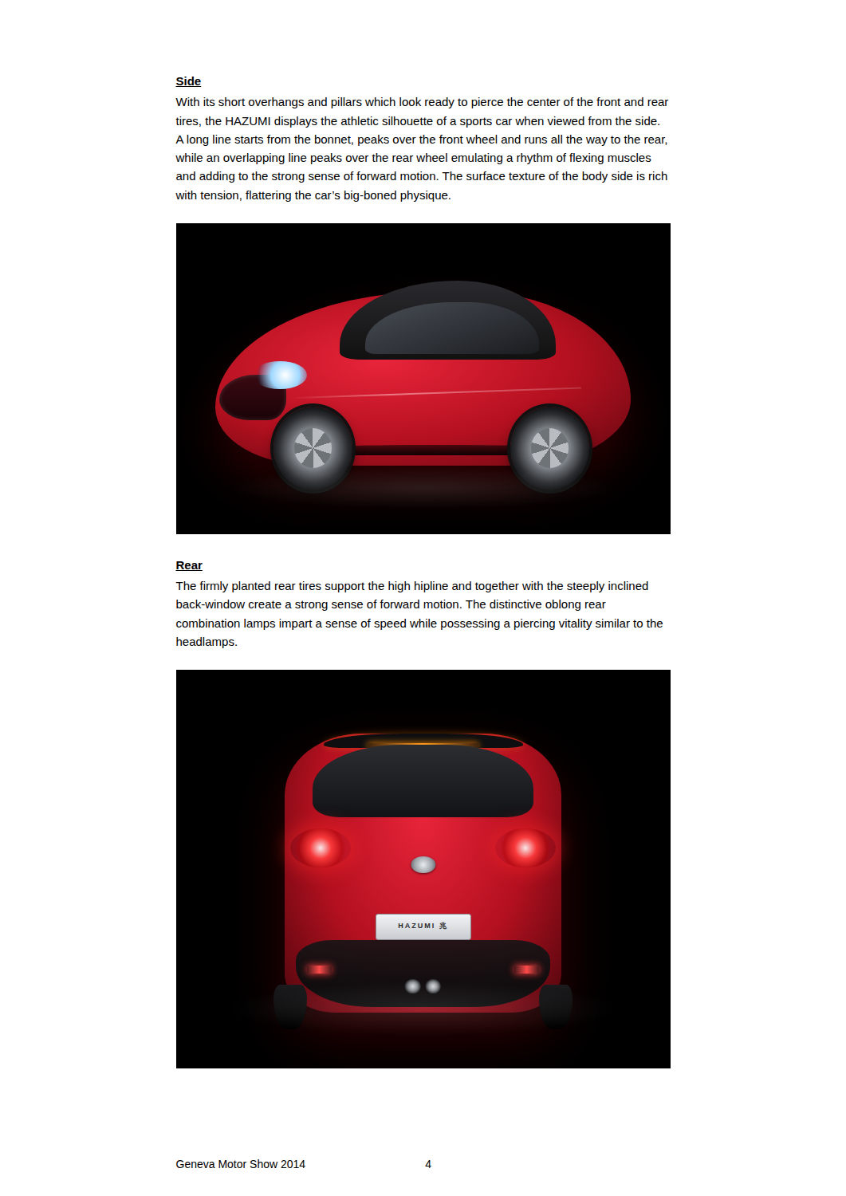Side
With its short overhangs and pillars which look ready to pierce the center of the front and rear tires, the HAZUMI displays the athletic silhouette of a sports car when viewed from the side. A long line starts from the bonnet, peaks over the front wheel and runs all the way to the rear, while an overlapping line peaks over the rear wheel emulating a rhythm of flexing muscles and adding to the strong sense of forward motion. The surface texture of the body side is rich with tension, flattering the car’s big-boned physique.
Rear
The firmly planted rear tires support the high hipline and together with the steeply inclined back-window create a strong sense of forward motion. The distinctive oblong rear combination lamps impart a sense of speed while possessing a piercing vitality similar to the headlamps.
HAZUMI 兆
Geneva Motor Show 2014 4